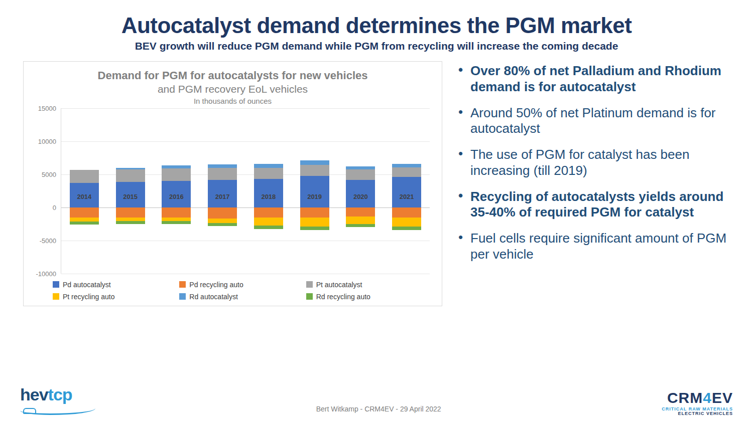Autocatalyst demand determines the PGM market
BEV growth will reduce PGM demand while PGM from recycling will increase the coming decade
Demand for PGM for autocatalysts for new vehicles and PGM recovery EoL vehicles
In thousands of ounces
15000 10000 5000 0 -5000 -10000
2014
2015
2016
2017
2018
2019
2020
2021
Pd autocatalyst
Pd recycling auto
Pt autocatalyst
Pt recycling auto
Rd autocatalyst
Rd recycling auto
Over 80% of net Palladium and Rhodium demand is for autocatalyst
Around 50% of net Platinum demand is for autocatalyst
The use of PGM for catalyst has been increasing (till 2019)
Recycling of autocatalysts yields around 35-40% of required PGM for catalyst
Fuel cells require significant amount of PGM per vehicle
hevtcp
Bert Witkamp - CRM4EV - 29 April 2022
CRM4 EV
CRITICAL RAW MATERIALS
ELECTRIC VEHICLES